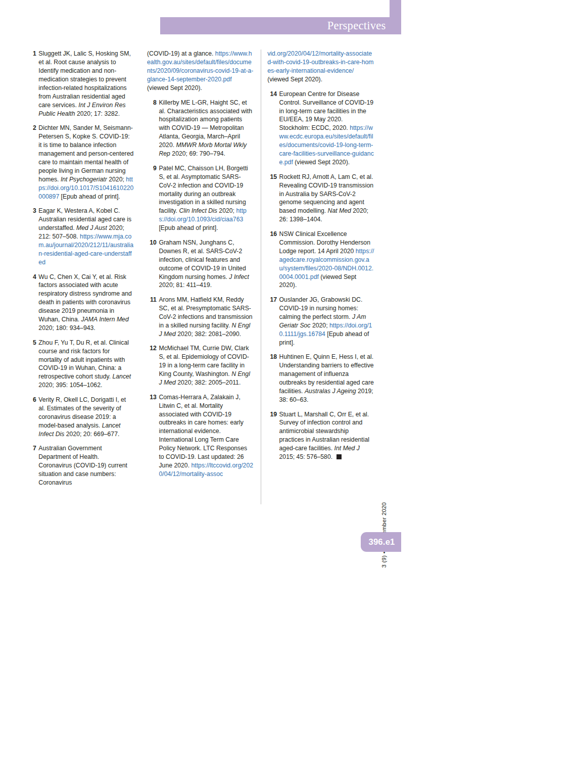Perspectives
1 Sluggett JK, Lalic S, Hosking SM, et al. Root cause analysis to Identify medication and non-medication strategies to prevent infection-related hospitalizations from Australian residential aged care services. Int J Environ Res Public Health 2020; 17: 3282.
2 Dichter MN, Sander M, Seismann-Petersen S, Kopke S. COVID-19: it is time to balance infection management and person-centered care to maintain mental health of people living in German nursing homes. Int Psychogeriatr 2020; https://doi.org/10.1017/S1041610220000897 [Epub ahead of print].
3 Eagar K, Westera A, Kobel C. Australian residential aged care is understaffed. Med J Aust 2020; 212: 507–508. https://www.mja.com.au/journal/2020/212/11/australian-residential-aged-care-understaffed
4 Wu C, Chen X, Cai Y, et al. Risk factors associated with acute respiratory distress syndrome and death in patients with coronavirus disease 2019 pneumonia in Wuhan, China. JAMA Intern Med 2020; 180: 934–943.
5 Zhou F, Yu T, Du R, et al. Clinical course and risk factors for mortality of adult inpatients with COVID-19 in Wuhan, China: a retrospective cohort study. Lancet 2020; 395: 1054–1062.
6 Verity R, Okell LC, Dorigatti I, et al. Estimates of the severity of coronavirus disease 2019: a model-based analysis. Lancet Infect Dis 2020; 20: 669–677.
7 Australian Government Department of Health. Coronavirus (COVID-19) current situation and case numbers: Coronavirus
(COVID-19) at a glance. https://www.health.gov.au/sites/default/files/documents/2020/09/coronavirus-covid-19-at-a-glance-14-september-2020.pdf (viewed Sept 2020).
8 Killerby ME L-GR, Haight SC, et al. Characteristics associated with hospitalization among patients with COVID-19 — Metropolitan Atlanta, Georgia, March–April 2020. MMWR Morb Mortal Wkly Rep 2020; 69: 790–794.
9 Patel MC, Chaisson LH, Borgetti S, et al. Asymptomatic SARS-CoV-2 infection and COVID-19 mortality during an outbreak investigation in a skilled nursing facility. Clin Infect Dis 2020; https://doi.org/10.1093/cid/ciaa763 [Epub ahead of print].
10 Graham NSN, Junghans C, Downes R, et al. SARS-CoV-2 infection, clinical features and outcome of COVID-19 in United Kingdom nursing homes. J Infect 2020; 81: 411–419.
11 Arons MM, Hatfield KM, Reddy SC, et al. Presymptomatic SARS-CoV-2 infections and transmission in a skilled nursing facility. N Engl J Med 2020; 382: 2081–2090.
12 McMichael TM, Currie DW, Clark S, et al. Epidemiology of COVID-19 in a long-term care facility in King County, Washington. N Engl J Med 2020; 382: 2005–2011.
13 Comas-Herrara A, Zalakain J, Litwin C, et al. Mortality associated with COVID-19 outbreaks in care homes: early international evidence. International Long Term Care Policy Network. LTC Responses to COVID-19. Last updated: 26 June 2020. https://ltccovid.org/2020/04/12/mortality-assoc
vid.org/2020/04/12/mortality-associated-with-covid-19-outbreaks-in-care-homes-early-international-evidence/ (viewed Sept 2020).
14 European Centre for Disease Control. Surveillance of COVID-19 in long-term care facilities in the EU/EEA, 19 May 2020. Stockholm: ECDC, 2020. https://www.ecdc.europa.eu/sites/default/files/documents/covid-19-long-term-care-facilities-surveillance-guidance.pdf (viewed Sept 2020).
15 Rockett RJ, Arnott A, Lam C, et al. Revealing COVID-19 transmission in Australia by SARS-CoV-2 genome sequencing and agent based modelling. Nat Med 2020; 26: 1398–1404.
16 NSW Clinical Excellence Commission. Dorothy Henderson Lodge report. 14 April 2020 https://agedcare.royalcommission.gov.au/system/files/2020-08/NDH.0012.0004.0001.pdf (viewed Sept 2020).
17 Ouslander JG, Grabowski DC. COVID-19 in nursing homes: calming the perfect storm. J Am Geriatr Soc 2020; https://doi.org/10.1111/jgs.16784 [Epub ahead of print].
18 Huhtinen E, Quinn E, Hess I, et al. Understanding barriers to effective management of influenza outbreaks by residential aged care facilities. Australas J Ageing 2019; 38: 60–63.
19 Stuart L, Marshall C, Orr E, et al. Survey of infection control and antimicrobial stewardship practices in Australian residential aged-care facilities. Int Med J 2015; 45: 576–580.
MJA 213 (9) • 2 November 2020
396.e1